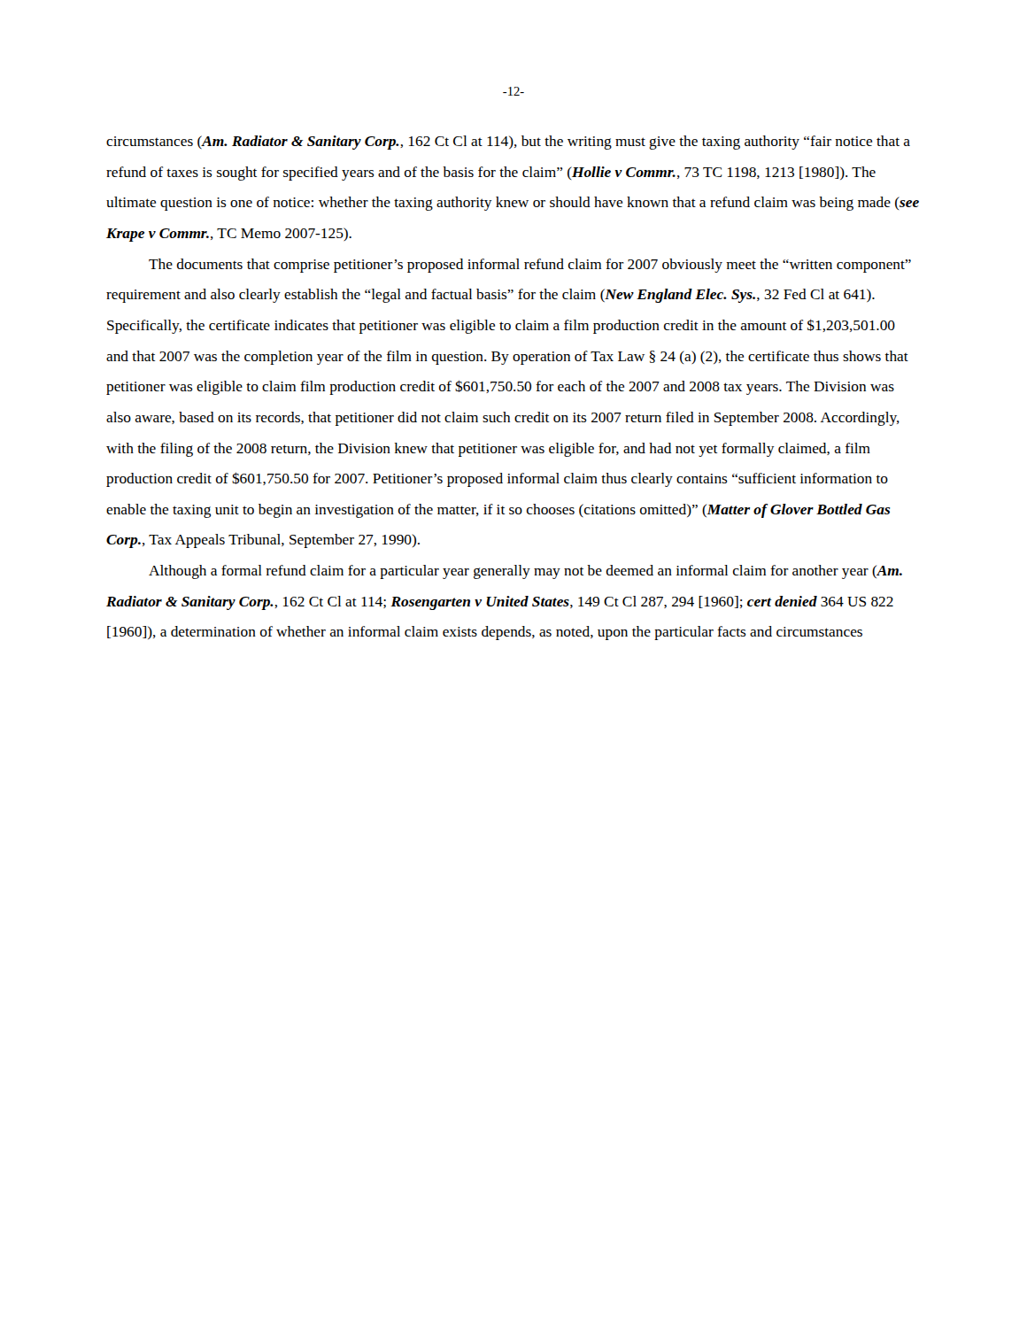-12-
circumstances (Am. Radiator & Sanitary Corp., 162 Ct Cl at 114), but the writing must give the taxing authority “fair notice that a refund of taxes is sought for specified years and of the basis for the claim” (Hollie v Commr., 73 TC 1198, 1213 [1980]). The ultimate question is one of notice: whether the taxing authority knew or should have known that a refund claim was being made (see Krape v Commr., TC Memo 2007-125).
The documents that comprise petitioner’s proposed informal refund claim for 2007 obviously meet the “written component” requirement and also clearly establish the “legal and factual basis” for the claim (New England Elec. Sys., 32 Fed Cl at 641). Specifically, the certificate indicates that petitioner was eligible to claim a film production credit in the amount of $1,203,501.00 and that 2007 was the completion year of the film in question. By operation of Tax Law § 24 (a) (2), the certificate thus shows that petitioner was eligible to claim film production credit of $601,750.50 for each of the 2007 and 2008 tax years. The Division was also aware, based on its records, that petitioner did not claim such credit on its 2007 return filed in September 2008. Accordingly, with the filing of the 2008 return, the Division knew that petitioner was eligible for, and had not yet formally claimed, a film production credit of $601,750.50 for 2007. Petitioner’s proposed informal claim thus clearly contains “sufficient information to enable the taxing unit to begin an investigation of the matter, if it so chooses (citations omitted)” (Matter of Glover Bottled Gas Corp., Tax Appeals Tribunal, September 27, 1990).
Although a formal refund claim for a particular year generally may not be deemed an informal claim for another year (Am. Radiator & Sanitary Corp., 162 Ct Cl at 114; Rosengarten v United States, 149 Ct Cl 287, 294 [1960]; cert denied 364 US 822 [1960]), a determination of whether an informal claim exists depends, as noted, upon the particular facts and circumstances